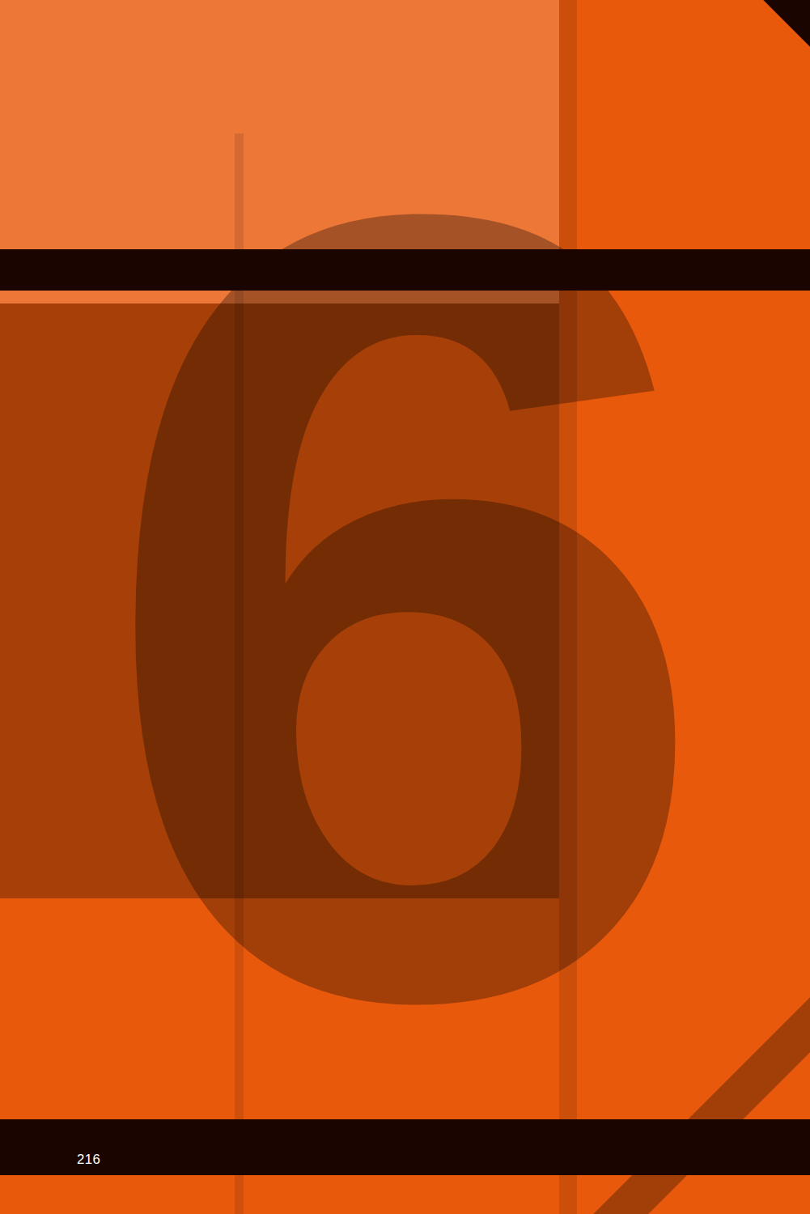6
216